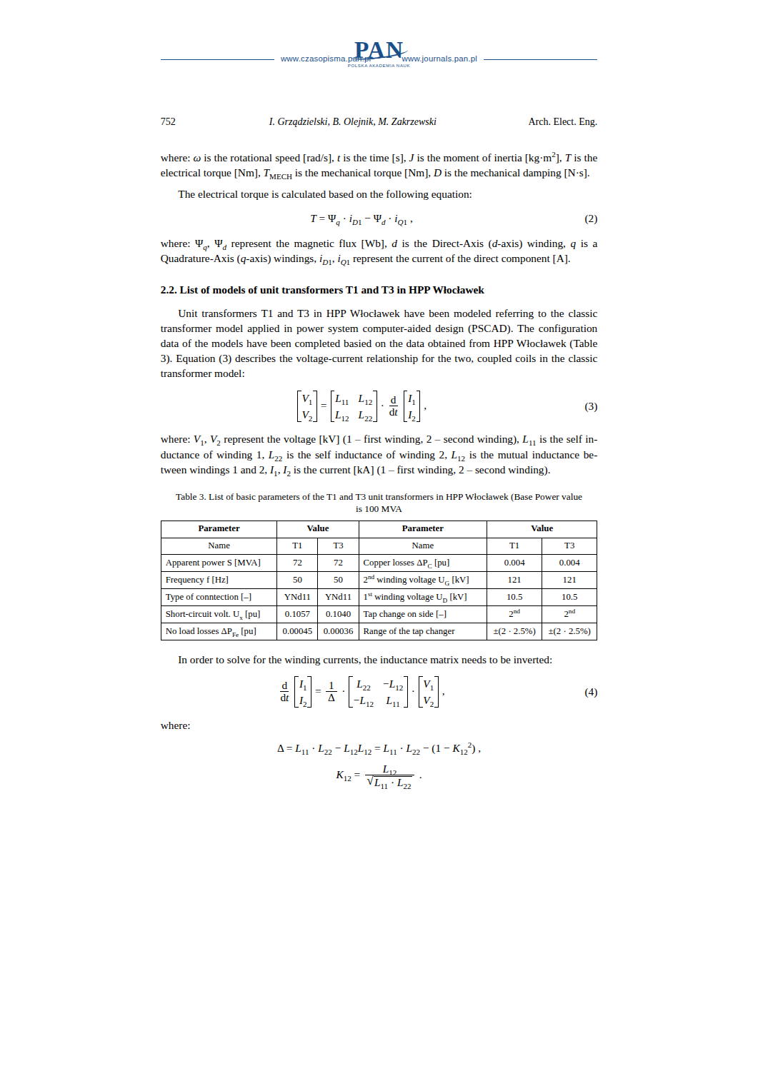www.czasopisma.pan.pl
PAN
POLSKA AKADEMIA NAUK
www.journals.pan.pl
752
I. Grządzielski, B. Olejnik, M. Zakrzewski
Arch. Elect. Eng.
where: ω is the rotational speed [rad/s], t is the time [s], J is the moment of inertia [kg·m2], T is the electrical torque [Nm], TMECH is the mechanical torque [Nm], D is the mechanical damping [N·s].
The electrical torque is calculated based on the following equation:
T = Ψq · iD1 − Ψd · iQ1 ,
(2)
where: Ψq, Ψd represent the magnetic flux [Wb], d is the Direct-Axis (d-axis) winding, q is a Quadrature-Axis (q-axis) windings, iD1, iQ1 represent the current of the direct component [A].
2.2. List of models of unit transformers T1 and T3 in HPP Włocławek
Unit transformers T1 and T3 in HPP Włocławek have been modeled referring to the classic transformer model applied in power system computer-aided design (PSCAD). The configuration data of the models have been completed basied on the data obtained from HPP Włocławek (Table 3). Equation (3) describes the voltage-current relationship for the two, coupled coils in the classic transformer model:
V1 V2 = L11 L12 L12 L22 · ddt I1 I2 ,
(3)
where: V1, V2 represent the voltage [kV] (1 – first winding, 2 – second winding), L11 is the self inductance of winding 1, L22 is the self inductance of winding 2, L12 is the mutual inductance between windings 1 and 2, I1, I2 is the current [kA] (1 – first winding, 2 – second winding).
Table 3. List of basic parameters of the T1 and T3 unit transformers in HPP Włocławek (Base Power value
is 100 MVA
| Parameter | Value | Parameter | Value |
| --- | --- | --- | --- |
| Name | T1 | T3 | Name | T1 | T3 |
| Apparent power S [MVA] | 72 | 72 | Copper losses ΔP C [pu] | 0.004 | 0.004 |
| Frequency f [Hz] | 50 | 50 | 2 nd winding voltage U G [kV] | 121 | 121 |
| Type of conntection [–] | YNd11 | YNd11 | 1 st winding voltage U D [kV] | 10.5 | 10.5 |
| Short-circuit volt. U x [pu] | 0.1057 | 0.1040 | Tap change on side [–] | 2 nd | 2 nd |
| No load losses ΔP Fe [pu] | 0.00045 | 0.00036 | Range of the tap changer | ±(2 · 2.5%) | ±(2 · 2.5%) |
In order to solve for the winding currents, the inductance matrix needs to be inverted:
ddt I1 I2 = 1 Δ · L22−L12 −L12 L11 · V1 V2 ,
(4)
where:
Δ = L11 · L22 − L12L12 = L11 · L22 − (1 − K122) ,
K12 = L12 L11 · L22 .